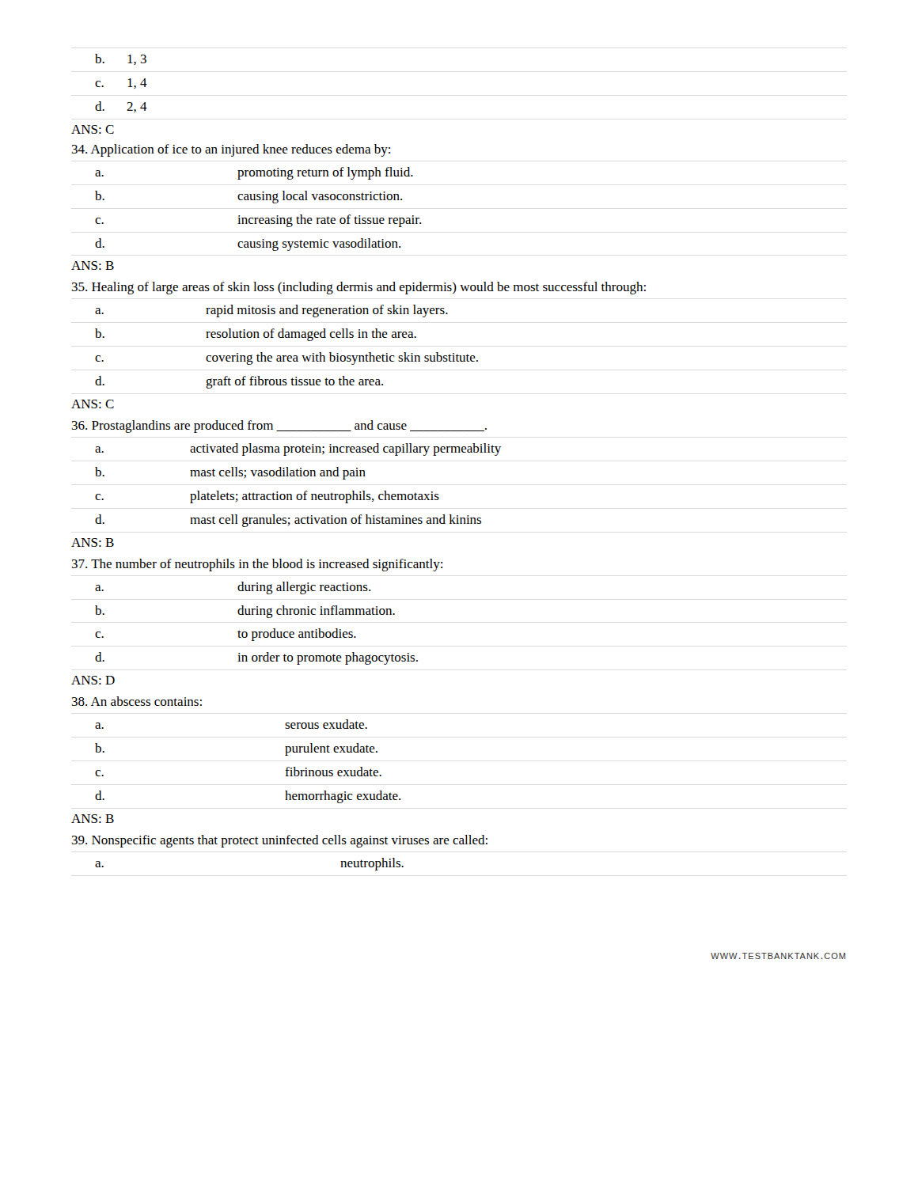| b. | 1, 3 |
| c. | 1, 4 |
| d. | 2, 4 |
ANS: C
34. Application of ice to an injured knee reduces edema by:
| a. | promoting return of lymph fluid. |
| b. | causing local vasoconstriction. |
| c. | increasing the rate of tissue repair. |
| d. | causing systemic vasodilation. |
ANS: B
35. Healing of large areas of skin loss (including dermis and epidermis) would be most successful through:
| a. | rapid mitosis and regeneration of skin layers. |
| b. | resolution of damaged cells in the area. |
| c. | covering the area with biosynthetic skin substitute. |
| d. | graft of fibrous tissue to the area. |
ANS: C
36. Prostaglandins are produced from ___________ and cause ___________.
| a. | activated plasma protein; increased capillary permeability |
| b. | mast cells; vasodilation and pain |
| c. | platelets; attraction of neutrophils, chemotaxis |
| d. | mast cell granules; activation of histamines and kinins |
ANS: B
37. The number of neutrophils in the blood is increased significantly:
| a. | during allergic reactions. |
| b. | during chronic inflammation. |
| c. | to produce antibodies. |
| d. | in order to promote phagocytosis. |
ANS: D
38. An abscess contains:
| a. | serous exudate. |
| b. | purulent exudate. |
| c. | fibrinous exudate. |
| d. | hemorrhagic exudate. |
ANS: B
39. Nonspecific agents that protect uninfected cells against viruses are called:
| a. | neutrophils. |
www.testbanktank.com